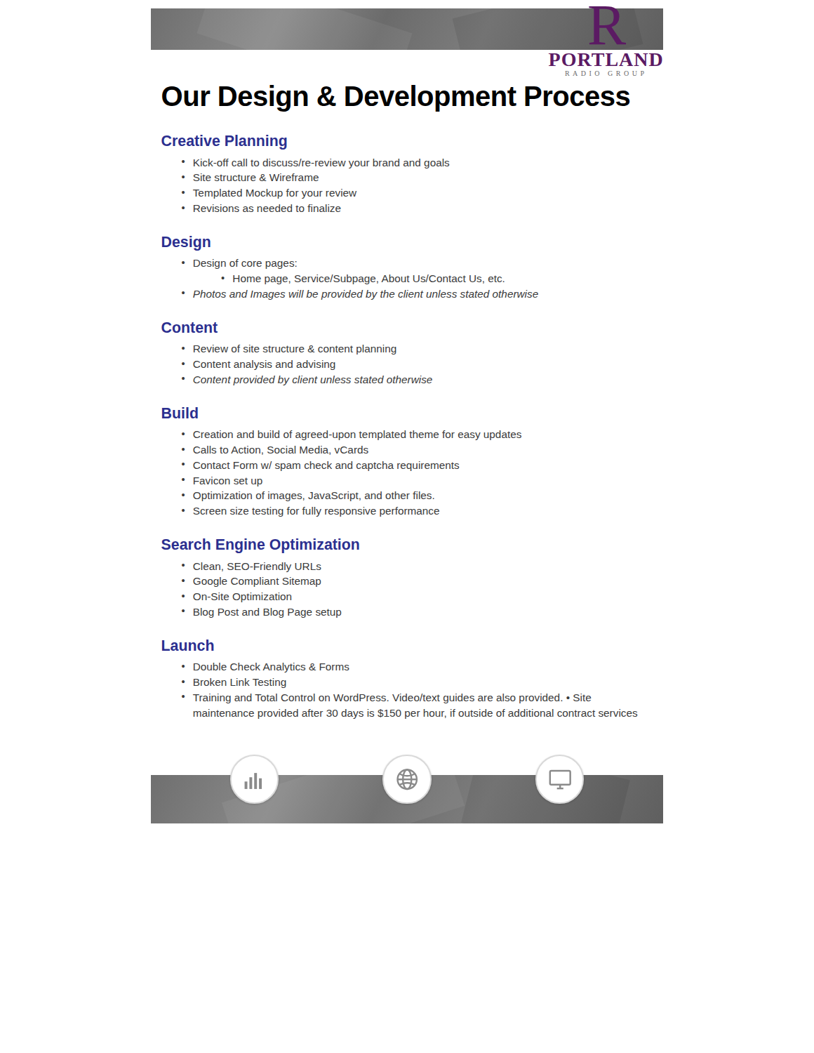R
PORTLAND
RADIO GROUP
Our Design & Development Process
Creative Planning
Kick-off call to discuss/re-review your brand and goals
Site structure & Wireframe
Templated Mockup for your review
Revisions as needed to finalize
Design
Design of core pages:
Home page, Service/Subpage, About Us/Contact Us, etc.
Photos and Images will be provided by the client unless stated otherwise
Content
Review of site structure & content planning
Content analysis and advising
Content provided by client unless stated otherwise
Build
Creation and build of agreed-upon templated theme for easy updates
Calls to Action, Social Media, vCards
Contact Form w/ spam check and captcha requirements
Favicon set up
Optimization of images, JavaScript, and other files.
Screen size testing for fully responsive performance
Search Engine Optimization
Clean, SEO-Friendly URLs
Google Compliant Sitemap
On-Site Optimization
Blog Post and Blog Page setup
Launch
Double Check Analytics & Forms
Broken Link Testing
Training and Total Control on WordPress. Video/text guides are also provided. • Site maintenance provided after 30 days is $150 per hour, if outside of additional contract services